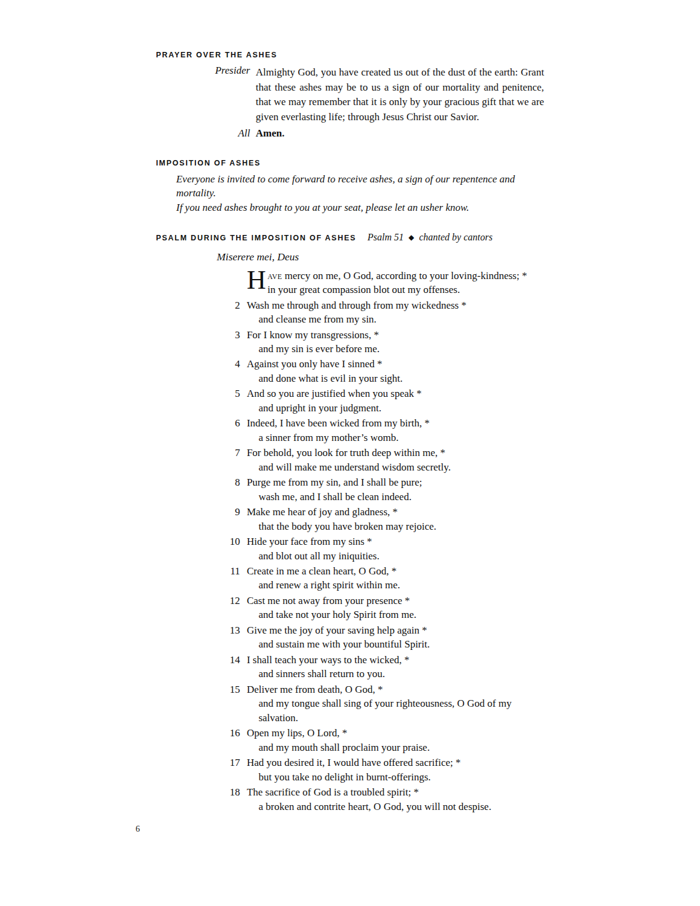Prayer over the Ashes
Presider
Almighty God, you have created us out of the dust of the earth: Grant that these ashes may be to us a sign of our mortality and penitence, that we may remember that it is only by your gracious gift that we are given everlasting life; through Jesus Christ our Savior.
All
Amen.
Imposition of Ashes
Everyone is invited to come forward to receive ashes, a sign of our repentence and mortality. If you need ashes brought to you at your seat, please let an usher know.
Psalm during the Imposition of Ashes
Psalm 51 ◆ chanted by cantors
Miserere mei, Deus
Have mercy on me, O God, according to your loving-kindness; *
in your great compassion blot out my offenses.
2 Wash me through and through from my wickedness *and cleanse me from my sin.
3 For I know my transgressions, *and my sin is ever before me.
4 Against you only have I sinned *and done what is evil in your sight.
5 And so you are justified when you speak *and upright in your judgment.
6 Indeed, I have been wicked from my birth, *a sinner from my mother’s womb.
7 For behold, you look for truth deep within me, *and will make me understand wisdom secretly.
8 Purge me from my sin, and I shall be pure;wash me, and I shall be clean indeed.
9 Make me hear of joy and gladness, *that the body you have broken may rejoice.
10 Hide your face from my sins *and blot out all my iniquities.
11 Create in me a clean heart, O God, *and renew a right spirit within me.
12 Cast me not away from your presence *and take not your holy Spirit from me.
13 Give me the joy of your saving help again *and sustain me with your bountiful Spirit.
14 I shall teach your ways to the wicked, *and sinners shall return to you.
15 Deliver me from death, O God, *and my tongue shall sing of your righteousness, O God of my salvation.
16 Open my lips, O Lord, *and my mouth shall proclaim your praise.
17 Had you desired it, I would have offered sacrifice; *but you take no delight in burnt-offerings.
18 The sacrifice of God is a troubled spirit; *a broken and contrite heart, O God, you will not despise.
6